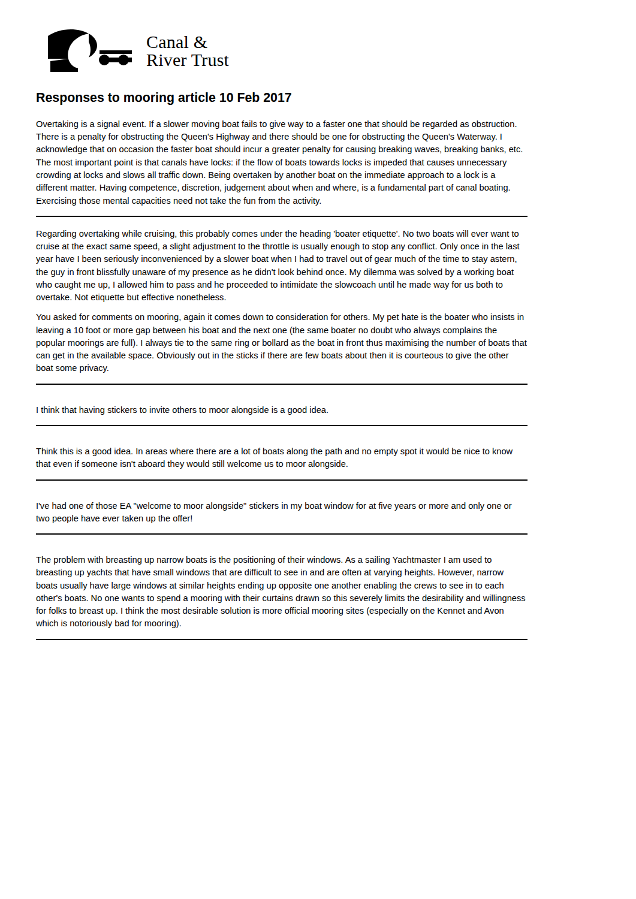Canal &
River Trust
Responses to mooring article 10 Feb 2017
Overtaking is a signal event. If a slower moving boat fails to give way to a faster one that should be regarded as obstruction. There is a penalty for obstructing the Queen's Highway and there should be one for obstructing the Queen's Waterway. I acknowledge that on occasion the faster boat should incur a greater penalty for causing breaking waves, breaking banks, etc. The most important point is that canals have locks: if the flow of boats towards locks is impeded that causes unnecessary crowding at locks and slows all traffic down. Being overtaken by another boat on the immediate approach to a lock is a different matter. Having competence, discretion, judgement about when and where, is a fundamental part of canal boating. Exercising those mental capacities need not take the fun from the activity.
Regarding overtaking while cruising, this probably comes under the heading 'boater etiquette'. No two boats will ever want to cruise at the exact same speed, a slight adjustment to the throttle is usually enough to stop any conflict. Only once in the last year have I been seriously inconvenienced by a slower boat when I had to travel out of gear much of the time to stay astern, the guy in front blissfully unaware of my presence as he didn't look behind once. My dilemma was solved by a working boat who caught me up, I allowed him to pass and he proceeded to intimidate the slowcoach until he made way for us both to overtake. Not etiquette but effective nonetheless.
You asked for comments on mooring, again it comes down to consideration for others. My pet hate is the boater who insists in leaving a 10 foot or more gap between his boat and the next one (the same boater no doubt who always complains the popular moorings are full). I always tie to the same ring or bollard as the boat in front thus maximising the number of boats that can get in the available space. Obviously out in the sticks if there are few boats about then it is courteous to give the other boat some privacy.
I think that having stickers to invite others to moor alongside is a good idea.
Think this is a good idea. In areas where there are a lot of boats along the path and no empty spot it would be nice to know that even if someone isn't aboard they would still welcome us to moor alongside.
I've had one of those EA "welcome to moor alongside" stickers in my boat window for at five years or more and only one or two people have ever taken up the offer!
The problem with breasting up narrow boats is the positioning of their windows. As a sailing Yachtmaster I am used to breasting up yachts that have small windows that are difficult to see in and are often at varying heights. However, narrow boats usually have large windows at similar heights ending up opposite one another enabling the crews to see in to each other's boats. No one wants to spend a mooring with their curtains drawn so this severely limits the desirability and willingness for folks to breast up. I think the most desirable solution is more official mooring sites (especially on the Kennet and Avon which is notoriously bad for mooring).